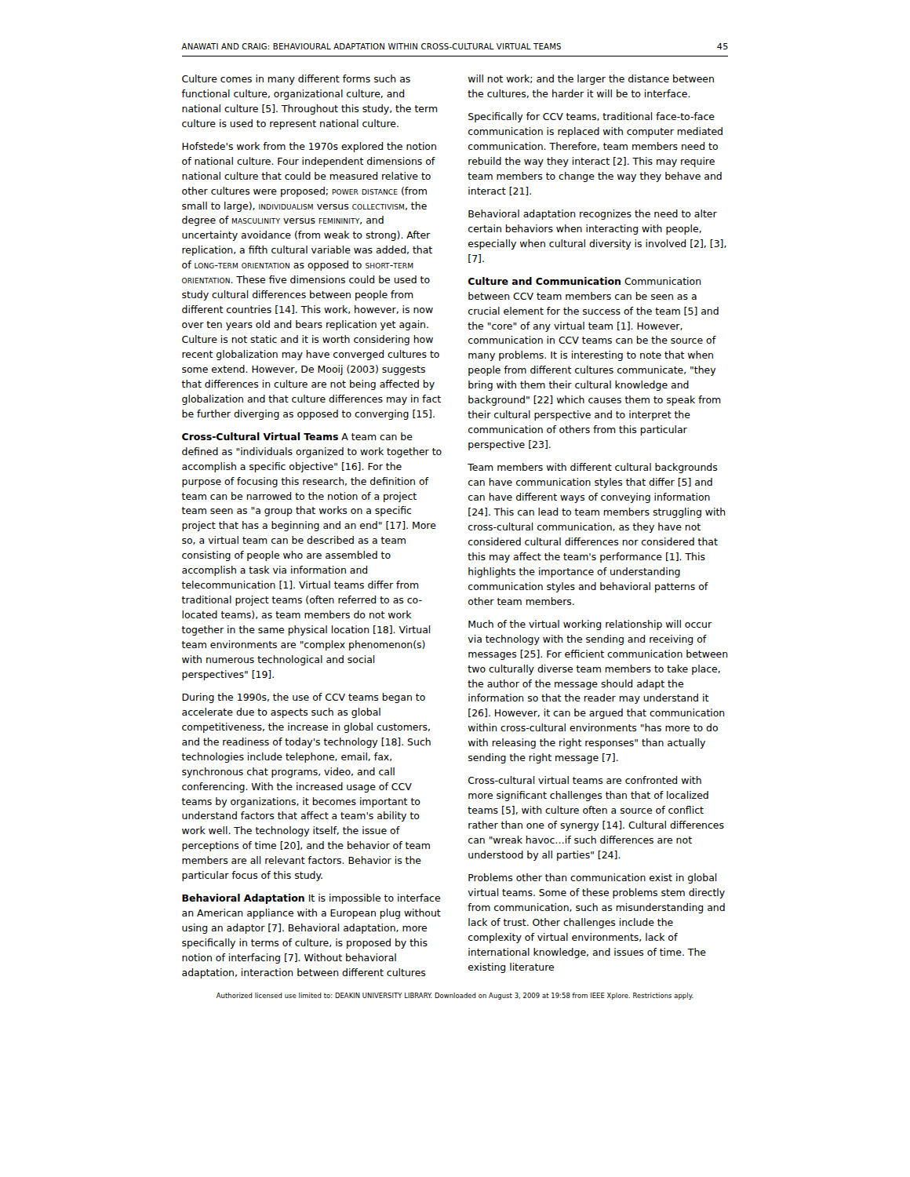Anawati and Craig: Behavioural Adaptation Within Cross-Cultural Virtual Teams 45
Culture comes in many different forms such as functional culture, organizational culture, and national culture [5]. Throughout this study, the term culture is used to represent national culture.
Hofstede's work from the 1970s explored the notion of national culture. Four independent dimensions of national culture that could be measured relative to other cultures were proposed; power distance (from small to large), individualism versus collectivism, the degree of masculinity versus femininity, and uncertainty avoidance (from weak to strong). After replication, a fifth cultural variable was added, that of long-term orientation as opposed to short-term orientation. These five dimensions could be used to study cultural differences between people from different countries [14]. This work, however, is now over ten years old and bears replication yet again. Culture is not static and it is worth considering how recent globalization may have converged cultures to some extend. However, De Mooij (2003) suggests that differences in culture are not being affected by globalization and that culture differences may in fact be further diverging as opposed to converging [15].
Cross-Cultural Virtual Teams A team can be defined as "individuals organized to work together to accomplish a specific objective" [16]. For the purpose of focusing this research, the definition of team can be narrowed to the notion of a project team seen as "a group that works on a specific project that has a beginning and an end" [17]. More so, a virtual team can be described as a team consisting of people who are assembled to accomplish a task via information and telecommunication [1]. Virtual teams differ from traditional project teams (often referred to as co-located teams), as team members do not work together in the same physical location [18]. Virtual team environments are "complex phenomenon(s) with numerous technological and social perspectives" [19].
During the 1990s, the use of CCV teams began to accelerate due to aspects such as global competitiveness, the increase in global customers, and the readiness of today's technology [18]. Such technologies include telephone, email, fax, synchronous chat programs, video, and call conferencing. With the increased usage of CCV teams by organizations, it becomes important to understand factors that affect a team's ability to work well. The technology itself, the issue of perceptions of time [20], and the behavior of team members are all relevant factors. Behavior is the particular focus of this study.
Behavioral Adaptation It is impossible to interface an American appliance with a European plug without using an adaptor [7]. Behavioral adaptation, more specifically in terms of culture, is proposed by this notion of interfacing [7]. Without behavioral adaptation, interaction between different cultures will not work; and the larger the distance between the cultures, the harder it will be to interface.
Specifically for CCV teams, traditional face-to-face communication is replaced with computer mediated communication. Therefore, team members need to rebuild the way they interact [2]. This may require team members to change the way they behave and interact [21].
Behavioral adaptation recognizes the need to alter certain behaviors when interacting with people, especially when cultural diversity is involved [2], [3], [7].
Culture and Communication Communication between CCV team members can be seen as a crucial element for the success of the team [5] and the "core" of any virtual team [1]. However, communication in CCV teams can be the source of many problems. It is interesting to note that when people from different cultures communicate, "they bring with them their cultural knowledge and background" [22] which causes them to speak from their cultural perspective and to interpret the communication of others from this particular perspective [23].
Team members with different cultural backgrounds can have communication styles that differ [5] and can have different ways of conveying information [24]. This can lead to team members struggling with cross-cultural communication, as they have not considered cultural differences nor considered that this may affect the team's performance [1]. This highlights the importance of understanding communication styles and behavioral patterns of other team members.
Much of the virtual working relationship will occur via technology with the sending and receiving of messages [25]. For efficient communication between two culturally diverse team members to take place, the author of the message should adapt the information so that the reader may understand it [26]. However, it can be argued that communication within cross-cultural environments "has more to do with releasing the right responses" than actually sending the right message [7].
Cross-cultural virtual teams are confronted with more significant challenges than that of localized teams [5], with culture often a source of conflict rather than one of synergy [14]. Cultural differences can "wreak havoc…if such differences are not understood by all parties" [24].
Problems other than communication exist in global virtual teams. Some of these problems stem directly from communication, such as misunderstanding and lack of trust. Other challenges include the complexity of virtual environments, lack of international knowledge, and issues of time. The existing literature
Authorized licensed use limited to: DEAKIN UNIVERSITY LIBRARY. Downloaded on August 3, 2009 at 19:58 from IEEE Xplore. Restrictions apply.